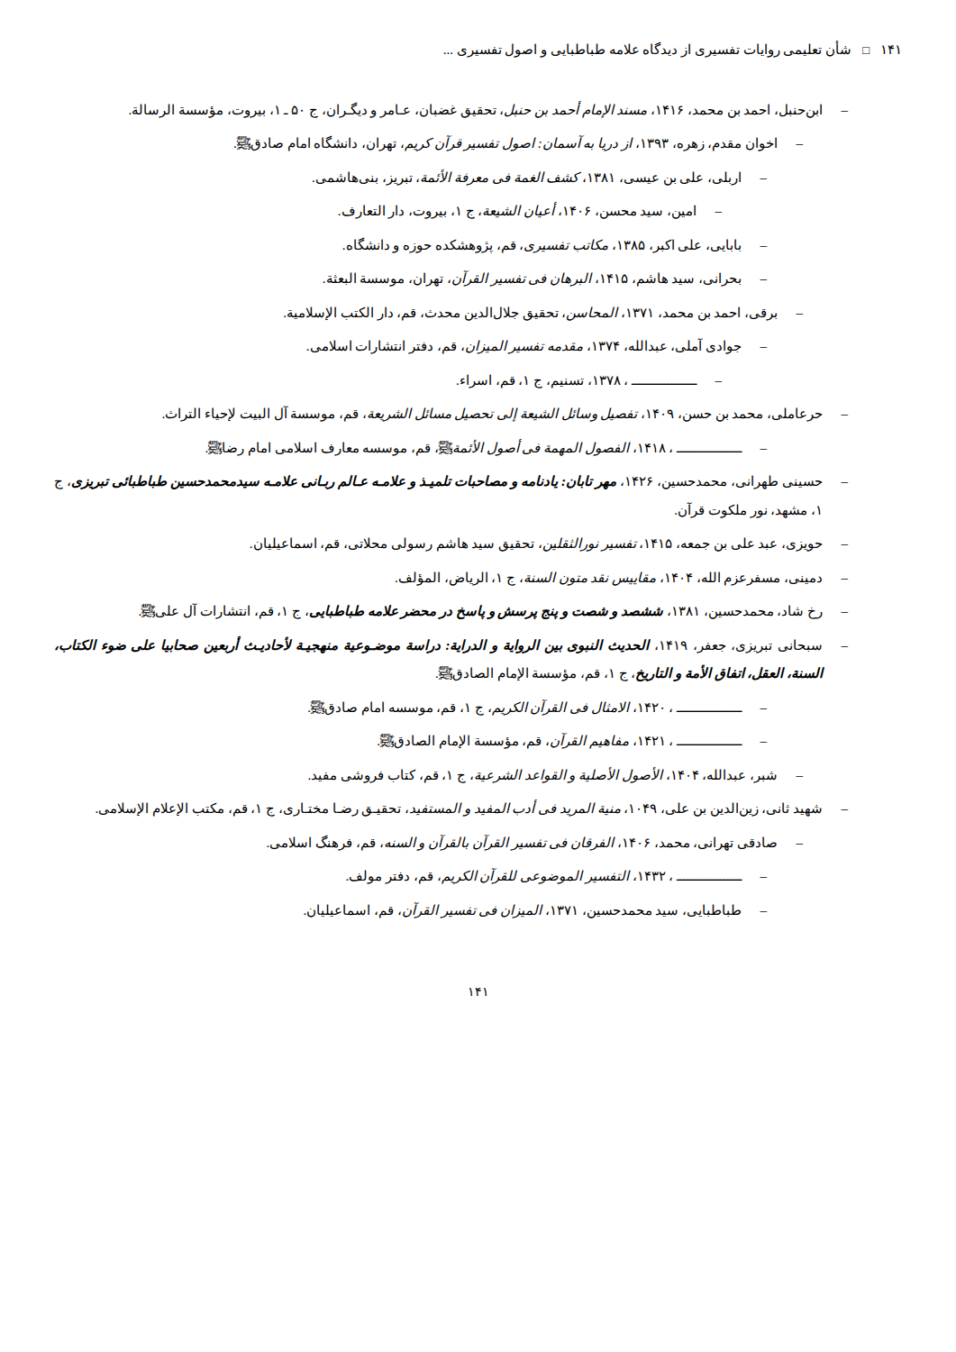۱۴۱ □ شأن تعلیمی روایات تفسیری از دیدگاه علامه طباطبایی و اصول تفسیری ...
ابن‌حنبل، احمد بن محمد، ۱۴۱۶، مسند الإمام أحمد بن حنبل، تحقیق غضبان، عـامر و دیگـران، ج ۵۰ ـ ۱، بیروت، مؤسسة الرسالة.
اخوان مقدم، زهره، ۱۳۹۳، از دریا به آسمان: اصول تفسیر قرآن کریم، تهران، دانشگاه امام صادقﷺ.
اربلی، علی بن عیسی، ۱۳۸۱، کشف الغمة فی معرفة الأئمة، تبریز، بنی‌هاشمی.
امین، سید محسن، ۱۴۰۶، أعیان الشیعة، ج ۱، بیروت، دار التعارف.
بابایی، علی اکبر، ۱۳۸۵، مکاتب تفسیری، قم، پژوهشکده حوزه و دانشگاه.
بحرانی، سید هاشم، ۱۴۱۵، البرهان فی تفسیر القرآن، تهران، موسسة البعثة.
برقی، احمد بن محمد، ۱۳۷۱، المحاسن، تحقیق جلال‌الدین محدث، قم، دار الکتب الإسلامیة.
جوادی آملی، عبدالله، ۱۳۷۴، مقدمه تفسیر المیزان، قم، دفتر انتشارات اسلامی.
ــــــــــــــــــ ، ۱۳۷۸، تسنیم، ج ۱، قم، اسراء.
حرعاملی، محمد بن حسن، ۱۴۰۹، تفصیل وسائل الشیعة إلی تحصیل مسائل الشریعة، قم، موسسة آل البیت لإحیاء التراث.
ــــــــــــــــــ ، ۱۴۱۸، الفصول المهمة فی أصول الأئمةﷺ، قم، موسسه معارف اسلامی امام رضاﷺ.
حسینی طهرانی، محمدحسین، ۱۴۲۶، مهر تابان: یادنامه و مصاحبات تلمیـذ و علامـه عـالم ربـانی علامـه سیدمحمدحسین طباطبائی تبریزی، ج ۱، مشهد، نور ملکوت قرآن.
حویزی، عبد علی بن جمعه، ۱۴۱۵، تفسیر نورالثقلین، تحقیق سید هاشم رسولی محلاتی، قم، اسماعیلیان.
دمینی، مسفرعزم الله، ۱۴۰۴، مقاییس نقد متون السنة، ج ۱، الریاض، المؤلف.
رخ شاد، محمدحسین، ۱۳۸۱، ششصد و شصت و پنج پرسش و پاسخ در محضر علامه طباطبایی، ج ۱، قم، انتشارات آل علیﷺ.
سبحانی تبریزی، جعفر، ۱۴۱۹، الحدیث النبوی بین الروایة و الدرایة: دراسة موضـوعیة منهجیـة لأحادیـث أربعین صحابیا علی ضوء الکتاب، السنة، العقل، اتفاق الأمة و التاریخ، ج ۱، قم، مؤسسة الإمام الصادقﷺ.
ــــــــــــــــــ ، ۱۴۲۰، الامثال فی القرآن الکریم، ج ۱، قم، موسسه امام صادقﷺ.
ــــــــــــــــــ ، ۱۴۲۱، مفاهیم القرآن، قم، مؤسسة الإمام الصادقﷺ.
شبر، عبدالله، ۱۴۰۴، الأصول الأصلیة و القواعد الشرعیة، ج ۱، قم، کتاب فروشی مفید.
شهید ثانی، زین‌الدین بن علی، ۱۰۴۹، منیة المرید فی أدب المفید و المستفید، تحقیـق رضـا مختـاری، ج ۱، قم، مکتب الإعلام الإسلامی.
صادقی تهرانی، محمد، ۱۴۰۶، الفرقان فی تفسیر القرآن بالقرآن و السنه، قم، فرهنگ اسلامی.
ــــــــــــــــــ ، ۱۴۳۲، التفسیر الموضوعی للقرآن الکریم، قم، دفتر مولف.
طباطبایی، سید محمدحسین، ۱۳۷۱، المیزان فی تفسیر القرآن، قم، اسماعیلیان.
۱۴۱